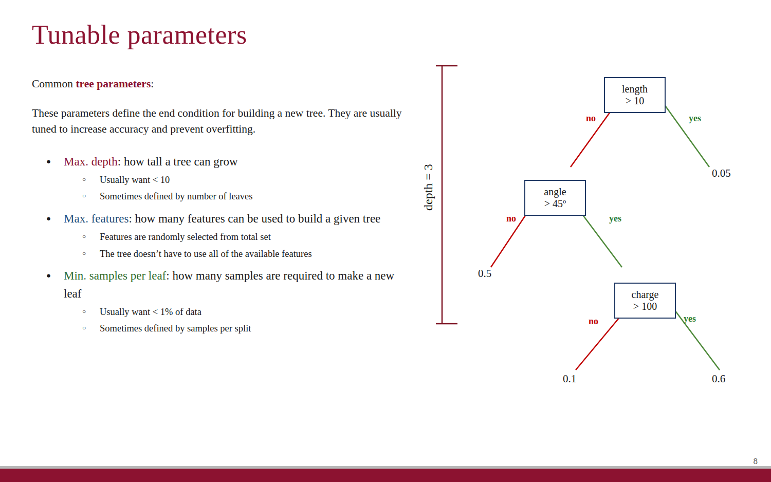Tunable parameters
Common tree parameters:
These parameters define the end condition for building a new tree. They are usually tuned to increase accuracy and prevent overfitting.
Max. depth: how tall a tree can grow
Usually want < 10
Sometimes defined by number of leaves
Max. features: how many features can be used to build a given tree
Features are randomly selected from total set
The tree doesn’t have to use all of the available features
Min. samples per leaf: how many samples are required to make a new leaf
Usually want < 1% of data
Sometimes defined by samples per split
depth = 3
length
> 10
angle
> 45º
charge
> 100
0.05
0.5
0.1
0.6
no
yes
no
yes
no
yes
8